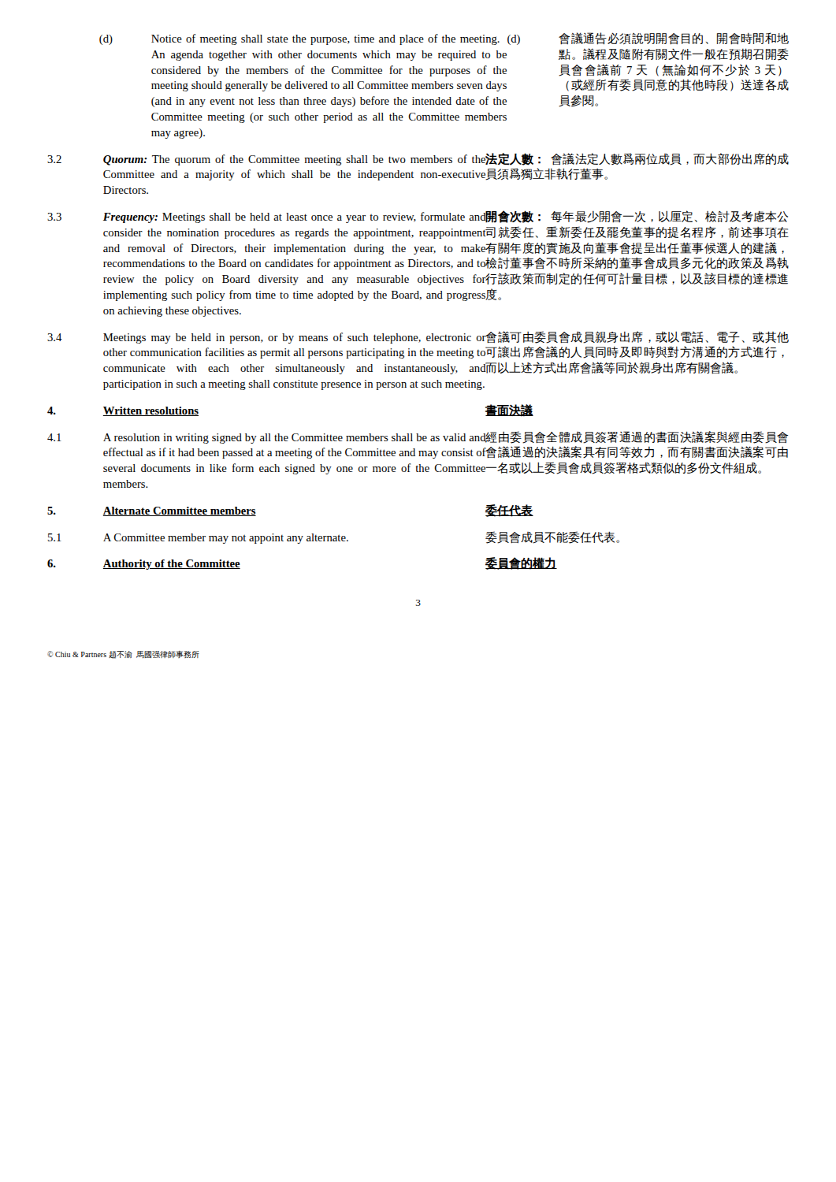| | (d) | Notice of meeting shall state the purpose, time and place of the meeting. An agenda together with other documents which may be required to be considered by the members of the Committee for the purposes of the meeting should generally be delivered to all Committee members seven days (and in any event not less than three days) before the intended date of the Committee meeting (or such other period as all the Committee members may agree). | (d) | 會議通告必須說明開會目的、開會時間和地點。議程及隨附有關文件一般在預期召開委員會會議前 7 天（無論如何不少於 3 天）（或經所有委員同意的其他時段）送達各成員參閱。 |
| 3.2 | Quorum: The quorum of the Committee meeting shall be two members of the Committee and a majority of which shall be the independent non-executive Directors. | 法定人數： 會議法定人數爲兩位成員，而大部份出席的成員須爲獨立非執行董事。 |
| 3.3 | Frequency: Meetings shall be held at least once a year to review, formulate and consider the nomination procedures as regards the appointment, reappointment and removal of Directors, their implementation during the year, to make recommendations to the Board on candidates for appointment as Directors, and to review the policy on Board diversity and any measurable objectives for implementing such policy from time to time adopted by the Board, and progress on achieving these objectives. | 開會次數： 每年最少開會一次，以厘定、檢討及考慮本公司就委任、重新委任及罷免董事的提名程序，前述事項在有關年度的實施及向董事會提呈出任董事候選人的建議，檢討董事會不時所采納的董事會成員多元化的政策及爲執行該政策而制定的任何可計量目標，以及該目標的達標進度。 |
| 3.4 | Meetings may be held in person, or by means of such telephone, electronic or other communication facilities as permit all persons participating in the meeting to communicate with each other simultaneously and instantaneously, and participation in such a meeting shall constitute presence in person at such meeting. | 會議可由委員會成員親身出席，或以電話、電子、或其他可讓出席會議的人員同時及即時與對方溝通的方式進行，而以上述方式出席會議等同於親身出席有關會議。 |
| 4. | Written resolutions | 書面決議 |
| 4.1 | A resolution in writing signed by all the Committee members shall be as valid and effectual as if it had been passed at a meeting of the Committee and may consist of several documents in like form each signed by one or more of the Committee members. | 經由委員會全體成員簽署通過的書面決議案與經由委員會會議通過的決議案具有同等效力，而有關書面決議案可由一名或以上委員會成員簽署格式類似的多份文件組成。 |
| 5. | Alternate Committee members | 委任代表 |
| 5.1 | A Committee member may not appoint any alternate. | 委員會成員不能委任代表。 |
| 6. | Authority of the Committee | 委員會的權力 |
3
© Chiu & Partners 趙不渝 馬國强律師事務所